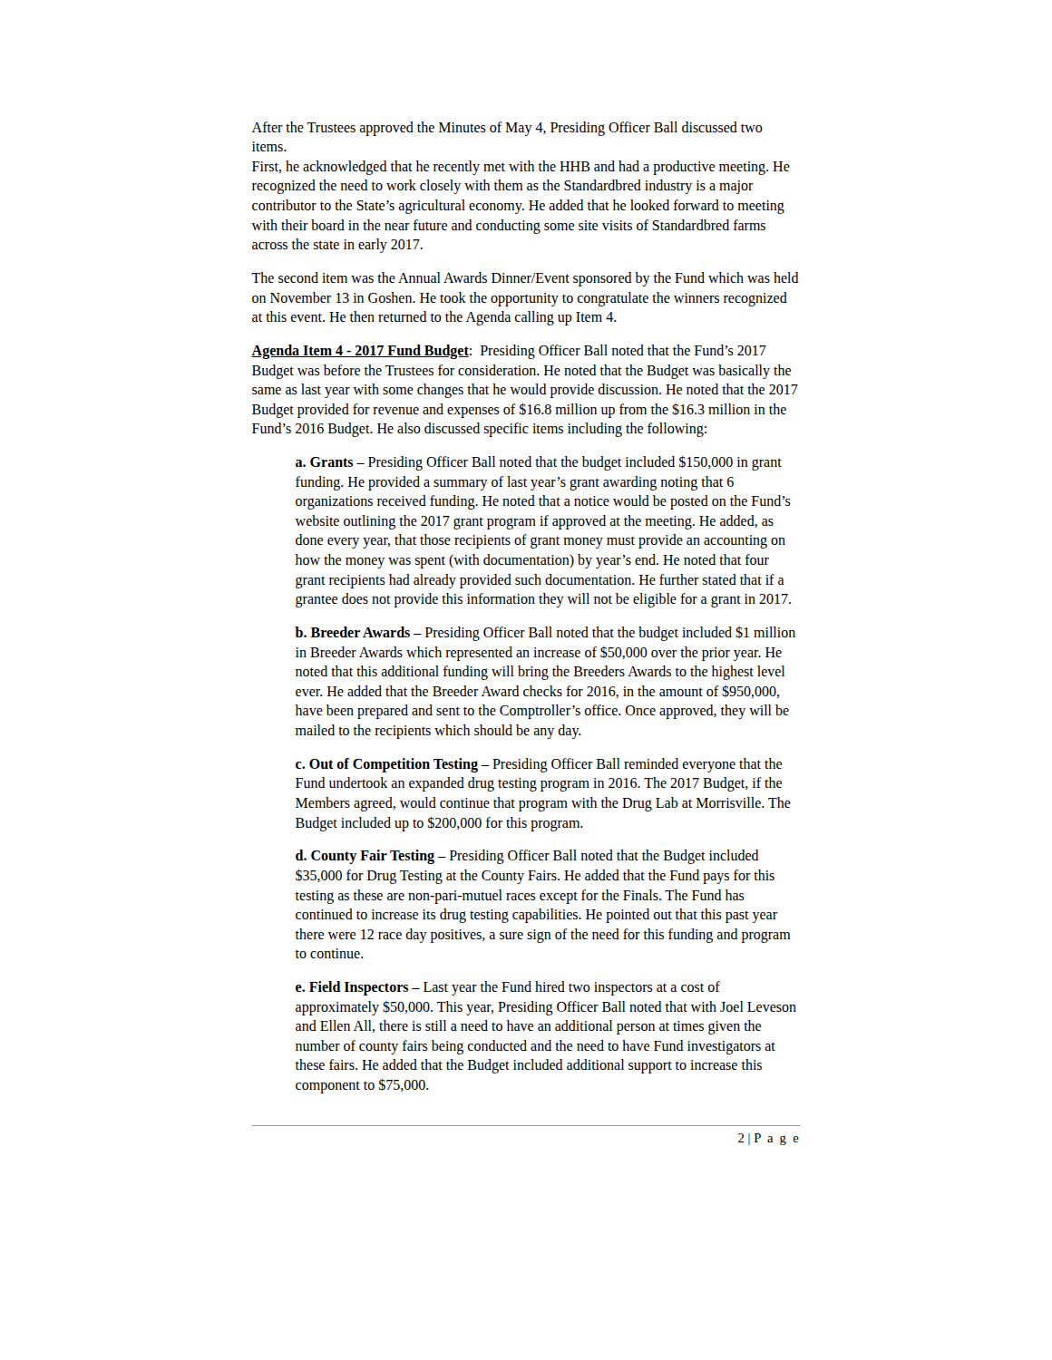After the Trustees approved the Minutes of May 4, Presiding Officer Ball discussed two items.
First, he acknowledged that he recently met with the HHB and had a productive meeting. He recognized the need to work closely with them as the Standardbred industry is a major contributor to the State’s agricultural economy. He added that he looked forward to meeting with their board in the near future and conducting some site visits of Standardbred farms across the state in early 2017.
The second item was the Annual Awards Dinner/Event sponsored by the Fund which was held on November 13 in Goshen. He took the opportunity to congratulate the winners recognized at this event. He then returned to the Agenda calling up Item 4.
Agenda Item 4 - 2017 Fund Budget: Presiding Officer Ball noted that the Fund’s 2017 Budget was before the Trustees for consideration. He noted that the Budget was basically the same as last year with some changes that he would provide discussion. He noted that the 2017 Budget provided for revenue and expenses of $16.8 million up from the $16.3 million in the Fund’s 2016 Budget. He also discussed specific items including the following:
a. Grants – Presiding Officer Ball noted that the budget included $150,000 in grant funding. He provided a summary of last year’s grant awarding noting that 6 organizations received funding. He noted that a notice would be posted on the Fund’s website outlining the 2017 grant program if approved at the meeting. He added, as done every year, that those recipients of grant money must provide an accounting on how the money was spent (with documentation) by year’s end. He noted that four grant recipients had already provided such documentation. He further stated that if a grantee does not provide this information they will not be eligible for a grant in 2017.
b. Breeder Awards – Presiding Officer Ball noted that the budget included $1 million in Breeder Awards which represented an increase of $50,000 over the prior year. He noted that this additional funding will bring the Breeders Awards to the highest level ever. He added that the Breeder Award checks for 2016, in the amount of $950,000, have been prepared and sent to the Comptroller’s office. Once approved, they will be mailed to the recipients which should be any day.
c. Out of Competition Testing – Presiding Officer Ball reminded everyone that the Fund undertook an expanded drug testing program in 2016. The 2017 Budget, if the Members agreed, would continue that program with the Drug Lab at Morrisville. The Budget included up to $200,000 for this program.
d. County Fair Testing – Presiding Officer Ball noted that the Budget included $35,000 for Drug Testing at the County Fairs. He added that the Fund pays for this testing as these are non-pari-mutuel races except for the Finals. The Fund has continued to increase its drug testing capabilities. He pointed out that this past year there were 12 race day positives, a sure sign of the need for this funding and program to continue.
e. Field Inspectors – Last year the Fund hired two inspectors at a cost of approximately $50,000. This year, Presiding Officer Ball noted that with Joel Leveson and Ellen All, there is still a need to have an additional person at times given the number of county fairs being conducted and the need to have Fund investigators at these fairs. He added that the Budget included additional support to increase this component to $75,000.
2 | P a g e